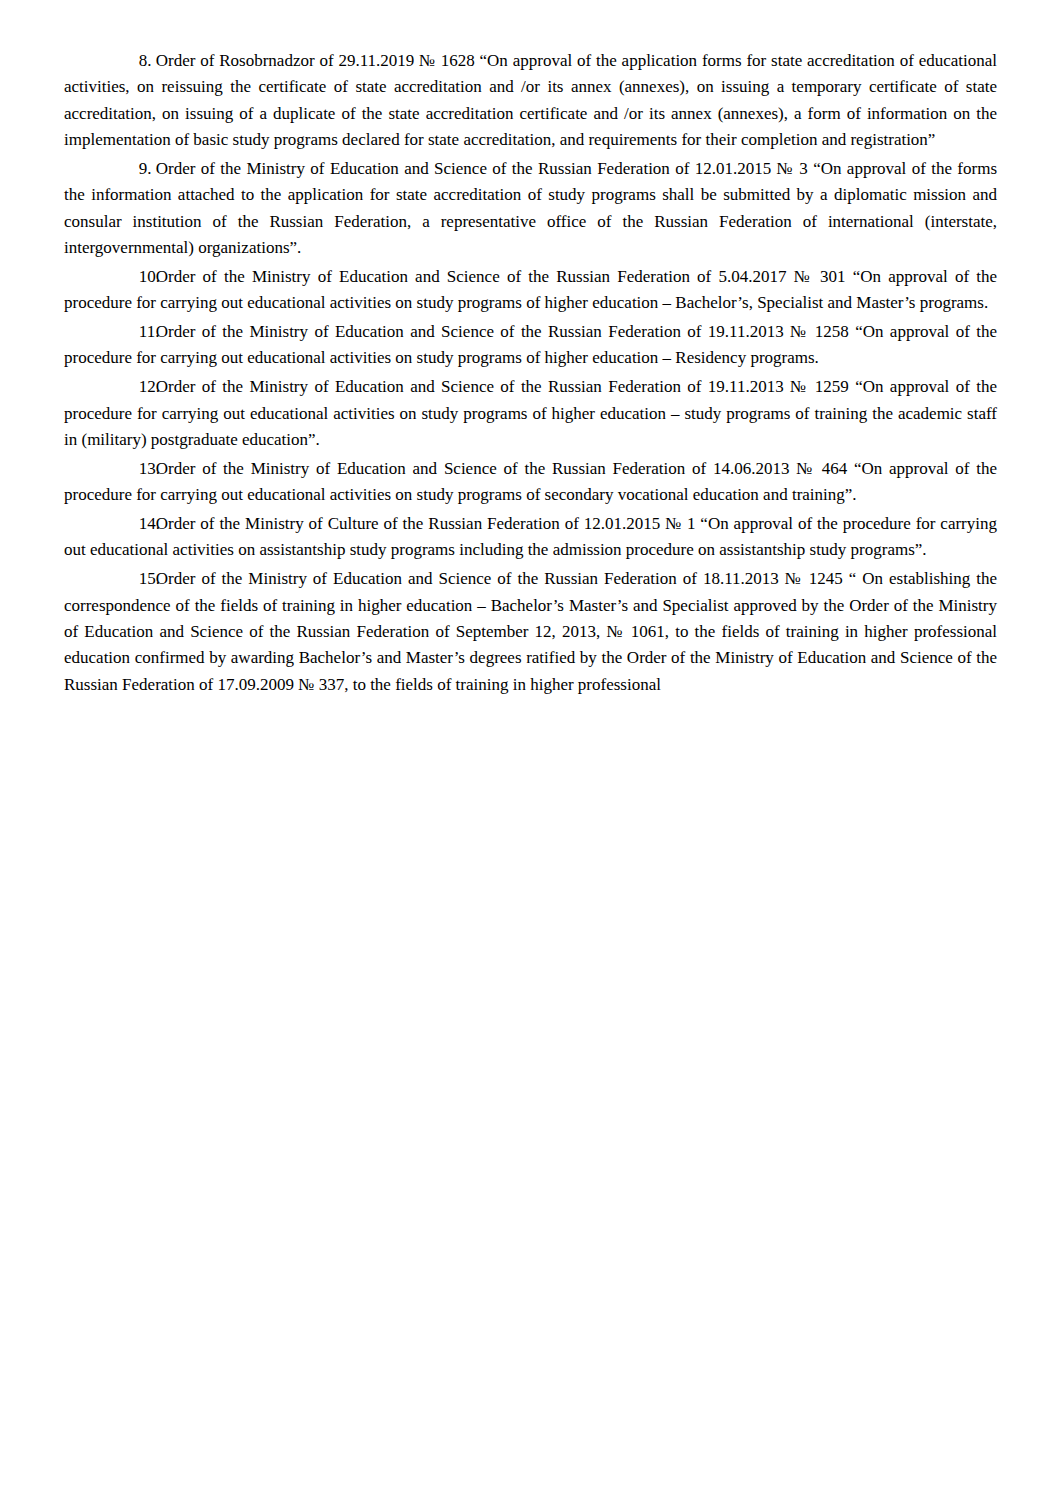Order of Rosobrnadzor of 29.11.2019 № 1628 “On approval of the application forms for state accreditation of educational activities, on reissuing the certificate of state accreditation and /or its annex (annexes), on issuing a temporary certificate of state accreditation, on issuing of a duplicate of the state accreditation certificate and /or its annex (annexes), a form of information on the implementation of basic study programs declared for state accreditation, and requirements for their completion and registration”
Order of the Ministry of Education and Science of the Russian Federation of 12.01.2015 № 3 “On approval of the forms the information attached to the application for state accreditation of study programs shall be submitted by a diplomatic mission and consular institution of the Russian Federation, a representative office of the Russian Federation of international (interstate, intergovernmental) organizations”.
Order of the Ministry of Education and Science of the Russian Federation of 5.04.2017 № 301 “On approval of the procedure for carrying out educational activities on study programs of higher education – Bachelor’s, Specialist and Master’s programs.
Order of the Ministry of Education and Science of the Russian Federation of 19.11.2013 № 1258 “On approval of the procedure for carrying out educational activities on study programs of higher education – Residency programs.
Order of the Ministry of Education and Science of the Russian Federation of 19.11.2013 № 1259 “On approval of the procedure for carrying out educational activities on study programs of higher education – study programs of training the academic staff in (military) postgraduate education”.
Order of the Ministry of Education and Science of the Russian Federation of 14.06.2013 № 464 “On approval of the procedure for carrying out educational activities on study programs of secondary vocational education and training”.
Order of the Ministry of Culture of the Russian Federation of 12.01.2015 № 1 “On approval of the procedure for carrying out educational activities on assistantship study programs including the admission procedure on assistantship study programs”.
Order of the Ministry of Education and Science of the Russian Federation of 18.11.2013 № 1245 “ On establishing the correspondence of the fields of training in higher education – Bachelor’s Master’s and Specialist approved by the Order of the Ministry of Education and Science of the Russian Federation of September 12, 2013, № 1061, to the fields of training in higher professional education confirmed by awarding Bachelor’s and Master’s degrees ratified by the Order of the Ministry of Education and Science of the Russian Federation of 17.09.2009 № 337, to the fields of training in higher professional